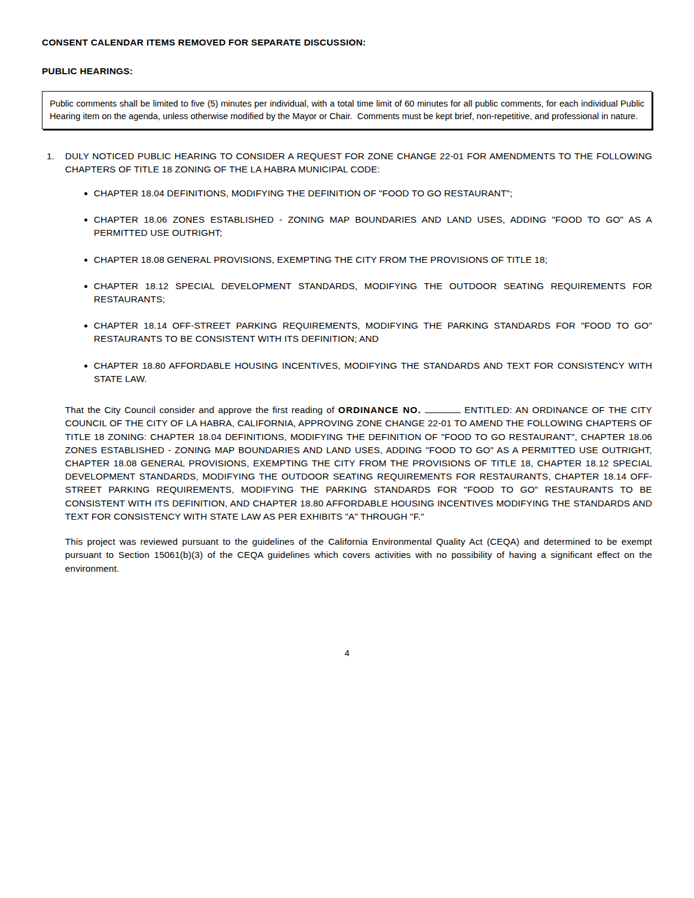CONSENT CALENDAR ITEMS REMOVED FOR SEPARATE DISCUSSION:
PUBLIC HEARINGS:
Public comments shall be limited to five (5) minutes per individual, with a total time limit of 60 minutes for all public comments, for each individual Public Hearing item on the agenda, unless otherwise modified by the Mayor or Chair. Comments must be kept brief, non-repetitive, and professional in nature.
1.
DULY NOTICED PUBLIC HEARING TO CONSIDER A REQUEST FOR ZONE CHANGE 22-01 FOR AMENDMENTS TO THE FOLLOWING CHAPTERS OF TITLE 18 ZONING OF THE LA HABRA MUNICIPAL CODE:
CHAPTER 18.04 DEFINITIONS, MODIFYING THE DEFINITION OF "FOOD TO GO RESTAURANT";
CHAPTER 18.06 ZONES ESTABLISHED - ZONING MAP BOUNDARIES AND LAND USES, ADDING "FOOD TO GO" AS A PERMITTED USE OUTRIGHT;
CHAPTER 18.08 GENERAL PROVISIONS, EXEMPTING THE CITY FROM THE PROVISIONS OF TITLE 18;
CHAPTER 18.12 SPECIAL DEVELOPMENT STANDARDS, MODIFYING THE OUTDOOR SEATING REQUIREMENTS FOR RESTAURANTS;
CHAPTER 18.14 OFF-STREET PARKING REQUIREMENTS, MODIFYING THE PARKING STANDARDS FOR "FOOD TO GO" RESTAURANTS TO BE CONSISTENT WITH ITS DEFINITION; AND
CHAPTER 18.80 AFFORDABLE HOUSING INCENTIVES, MODIFYING THE STANDARDS AND TEXT FOR CONSISTENCY WITH STATE LAW.
That the City Council consider and approve the first reading of ORDINANCE NO. ENTITLED: AN ORDINANCE OF THE CITY COUNCIL OF THE CITY OF LA HABRA, CALIFORNIA, APPROVING ZONE CHANGE 22-01 TO AMEND THE FOLLOWING CHAPTERS OF TITLE 18 ZONING: CHAPTER 18.04 DEFINITIONS, MODIFYING THE DEFINITION OF "FOOD TO GO RESTAURANT", CHAPTER 18.06 ZONES ESTABLISHED - ZONING MAP BOUNDARIES AND LAND USES, ADDING "FOOD TO GO" AS A PERMITTED USE OUTRIGHT, CHAPTER 18.08 GENERAL PROVISIONS, EXEMPTING THE CITY FROM THE PROVISIONS OF TITLE 18, CHAPTER 18.12 SPECIAL DEVELOPMENT STANDARDS, MODIFYING THE OUTDOOR SEATING REQUIREMENTS FOR RESTAURANTS, CHAPTER 18.14 OFF-STREET PARKING REQUIREMENTS, MODIFYING THE PARKING STANDARDS FOR "FOOD TO GO" RESTAURANTS TO BE CONSISTENT WITH ITS DEFINITION, AND CHAPTER 18.80 AFFORDABLE HOUSING INCENTIVES MODIFYING THE STANDARDS AND TEXT FOR CONSISTENCY WITH STATE LAW AS PER EXHIBITS "A" THROUGH "F."
This project was reviewed pursuant to the guidelines of the California Environmental Quality Act (CEQA) and determined to be exempt pursuant to Section 15061(b)(3) of the CEQA guidelines which covers activities with no possibility of having a significant effect on the environment.
4